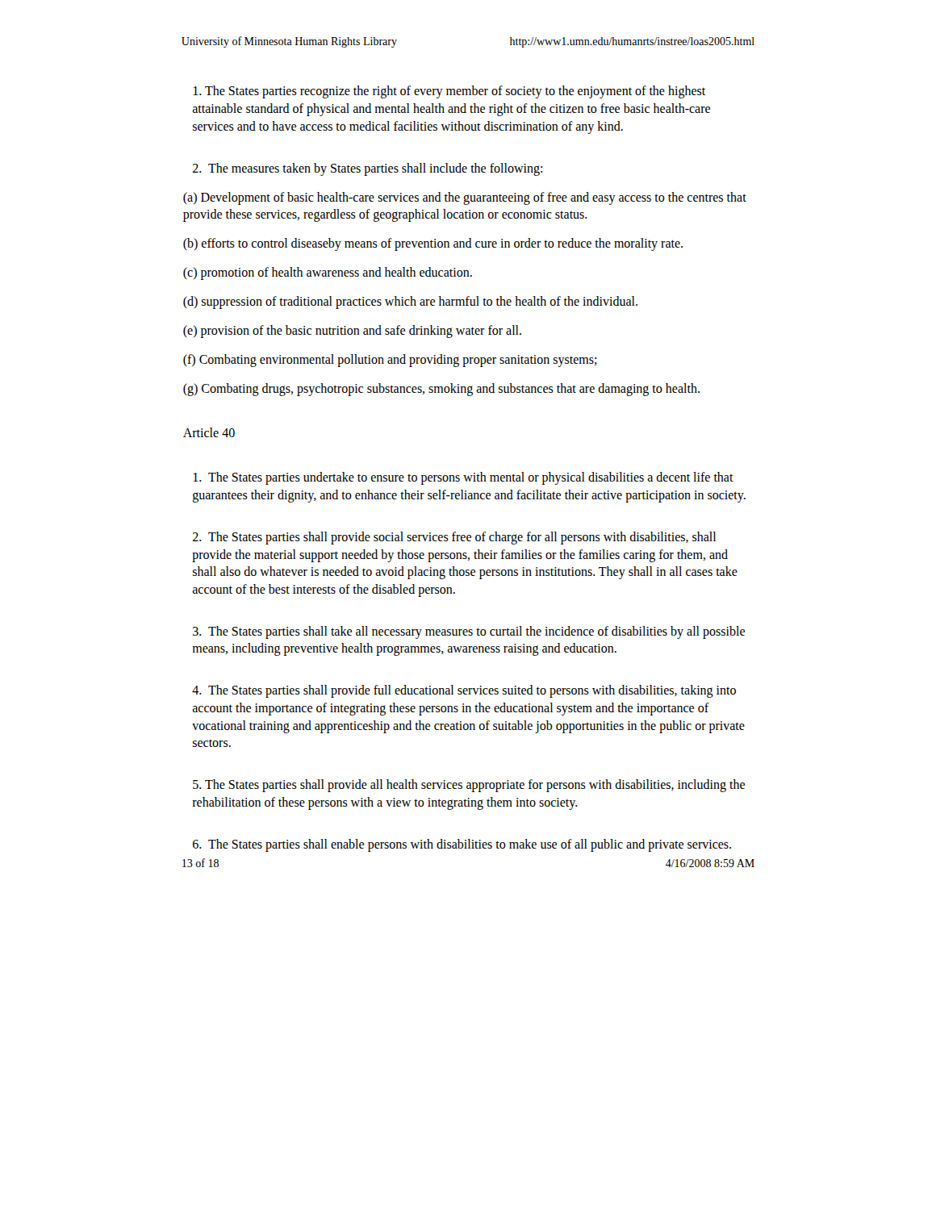University of Minnesota Human Rights Library
http://www1.umn.edu/humanrts/instree/loas2005.html
1. The States parties recognize the right of every member of society to the enjoyment of the highest attainable standard of physical and mental health and the right of the citizen to free basic health-care services and to have access to medical facilities without discrimination of any kind.
2. The measures taken by States parties shall include the following:
(a) Development of basic health-care services and the guaranteeing of free and easy access to the centres that provide these services, regardless of geographical location or economic status.
(b) efforts to control diseaseby means of prevention and cure in order to reduce the morality rate.
(c) promotion of health awareness and health education.
(d) suppression of traditional practices which are harmful to the health of the individual.
(e) provision of the basic nutrition and safe drinking water for all.
(f) Combating environmental pollution and providing proper sanitation systems;
(g) Combating drugs, psychotropic substances, smoking and substances that are damaging to health.
Article 40
1. The States parties undertake to ensure to persons with mental or physical disabilities a decent life that guarantees their dignity, and to enhance their self-reliance and facilitate their active participation in society.
2. The States parties shall provide social services free of charge for all persons with disabilities, shall provide the material support needed by those persons, their families or the families caring for them, and shall also do whatever is needed to avoid placing those persons in institutions. They shall in all cases take account of the best interests of the disabled person.
3. The States parties shall take all necessary measures to curtail the incidence of disabilities by all possible means, including preventive health programmes, awareness raising and education.
4. The States parties shall provide full educational services suited to persons with disabilities, taking into account the importance of integrating these persons in the educational system and the importance of vocational training and apprenticeship and the creation of suitable job opportunities in the public or private sectors.
5. The States parties shall provide all health services appropriate for persons with disabilities, including the rehabilitation of these persons with a view to integrating them into society.
6. The States parties shall enable persons with disabilities to make use of all public and private services.
13 of 18
4/16/2008 8:59 AM